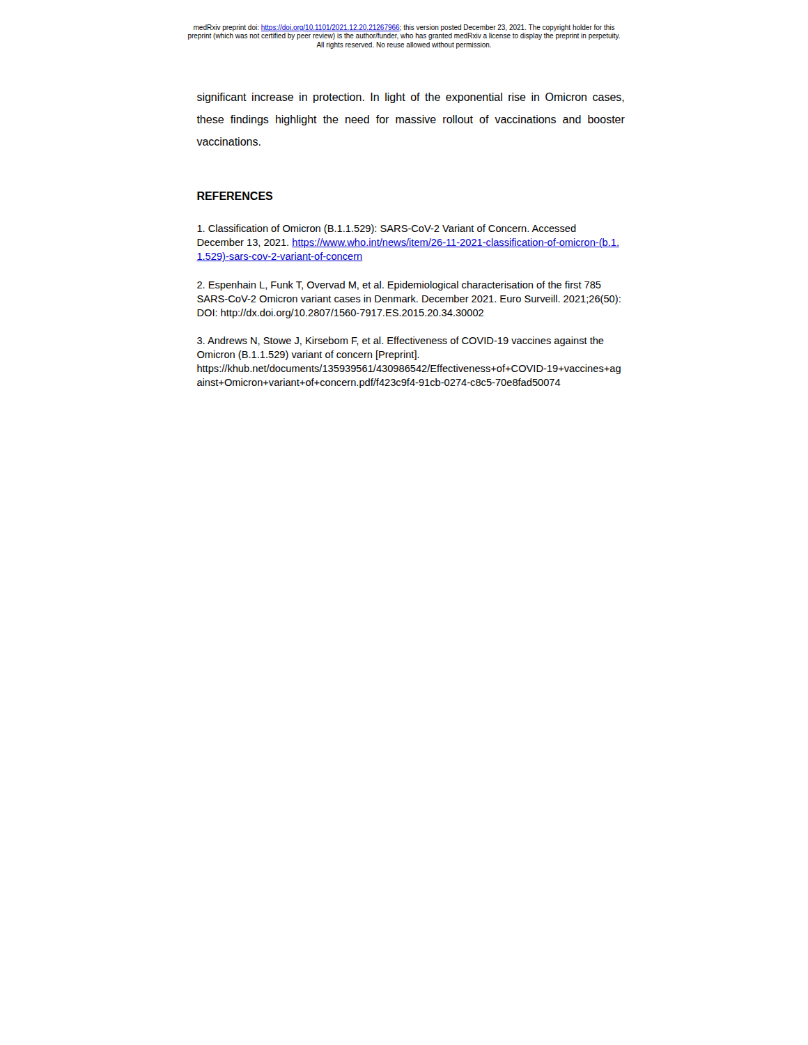medRxiv preprint doi: https://doi.org/10.1101/2021.12.20.21267966; this version posted December 23, 2021. The copyright holder for this
preprint (which was not certified by peer review) is the author/funder, who has granted medRxiv a license to display the preprint in perpetuity.
All rights reserved. No reuse allowed without permission.
significant increase in protection. In light of the exponential rise in Omicron cases, these findings highlight the need for massive rollout of vaccinations and booster vaccinations.
REFERENCES
1. Classification of Omicron (B.1.1.529): SARS-CoV-2 Variant of Concern. Accessed December 13, 2021. https://www.who.int/news/item/26-11-2021-classification-of-omicron-(b.1.1.529)-sars-cov-2-variant-of-concern
2. Espenhain L, Funk T, Overvad M, et al. Epidemiological characterisation of the first 785 SARS-CoV-2 Omicron variant cases in Denmark. December 2021. Euro Surveill. 2021;26(50): DOI: http://dx.doi.org/10.2807/1560-7917.ES.2015.20.34.30002
3. Andrews N, Stowe J, Kirsebom F, et al. Effectiveness of COVID-19 vaccines against the Omicron (B.1.1.529) variant of concern [Preprint].
https://khub.net/documents/135939561/430986542/Effectiveness+of+COVID-19+vaccines+against+Omicron+variant+of+concern.pdf/f423c9f4-91cb-0274-c8c5-70e8fad50074